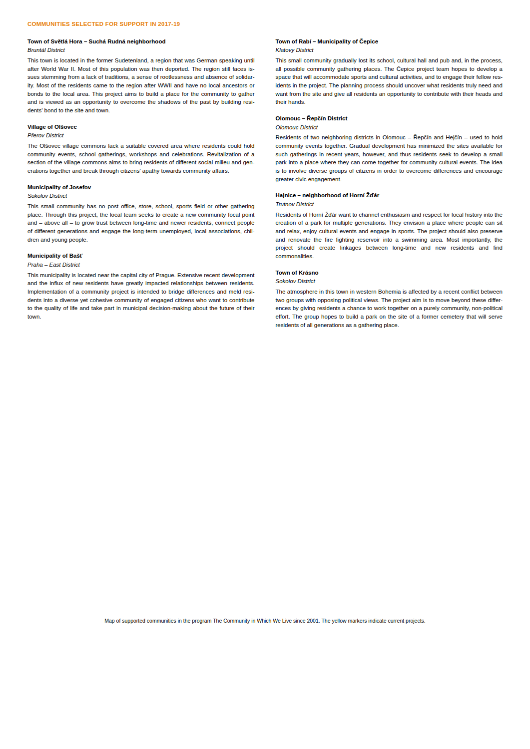Communities selected for support in 2017-19
Town of Světlá Hora – Suchá Rudná neighborhood
Bruntál District
This town is located in the former Sudetenland, a region that was German speaking until after World War II. Most of this population was then deported. The region still faces issues stemming from a lack of traditions, a sense of rootlessness and absence of solidarity. Most of the residents came to the region after WWII and have no local ancestors or bonds to the local area. This project aims to build a place for the community to gather and is viewed as an opportunity to overcome the shadows of the past by building residents' bond to the site and town.
Village of Olšovec
Přerov District
The Olšovec village commons lack a suitable covered area where residents could hold community events, school gatherings, workshops and celebrations. Revitalization of a section of the village commons aims to bring residents of different social milieu and generations together and break through citizens' apathy towards community affairs.
Municipality of Josefov
Sokolov District
This small community has no post office, store, school, sports field or other gathering place. Through this project, the local team seeks to create a new community focal point and – above all – to grow trust between long-time and newer residents, connect people of different generations and engage the long-term unemployed, local associations, children and young people.
Municipality of Bašť
Praha – East District
This municipality is located near the capital city of Prague. Extensive recent development and the influx of new residents have greatly impacted relationships between residents. Implementation of a community project is intended to bridge differences and meld residents into a diverse yet cohesive community of engaged citizens who want to contribute to the quality of life and take part in municipal decision-making about the future of their town.
Town of Rabí – Municipality of Čepice
Klatovy District
This small community gradually lost its school, cultural hall and pub and, in the process, all possible community gathering places. The Čepice project team hopes to develop a space that will accommodate sports and cultural activities, and to engage their fellow residents in the project. The planning process should uncover what residents truly need and want from the site and give all residents an opportunity to contribute with their heads and their hands.
Olomouc – Řepčín District
Olomouc District
Residents of two neighboring districts in Olomouc – Řepčín and Hejčín – used to hold community events together. Gradual development has minimized the sites available for such gatherings in recent years, however, and thus residents seek to develop a small park into a place where they can come together for community cultural events. The idea is to involve diverse groups of citizens in order to overcome differences and encourage greater civic engagement.
Hajnice – neighborhood of Horní Žďár
Trutnov District
Residents of Horní Žďár want to channel enthusiasm and respect for local history into the creation of a park for multiple generations. They envision a place where people can sit and relax, enjoy cultural events and engage in sports. The project should also preserve and renovate the fire fighting reservoir into a swimming area. Most importantly, the project should create linkages between long-time and new residents and find commonalities.
Town of Krásno
Sokolov District
The atmosphere in this town in western Bohemia is affected by a recent conflict between two groups with opposing political views. The project aim is to move beyond these differences by giving residents a chance to work together on a purely community, non-political effort. The group hopes to build a park on the site of a former cemetery that will serve residents of all generations as a gathering place.
Map of supported communities in the program The Community in Which We Live since 2001. The yellow markers indicate current projects.